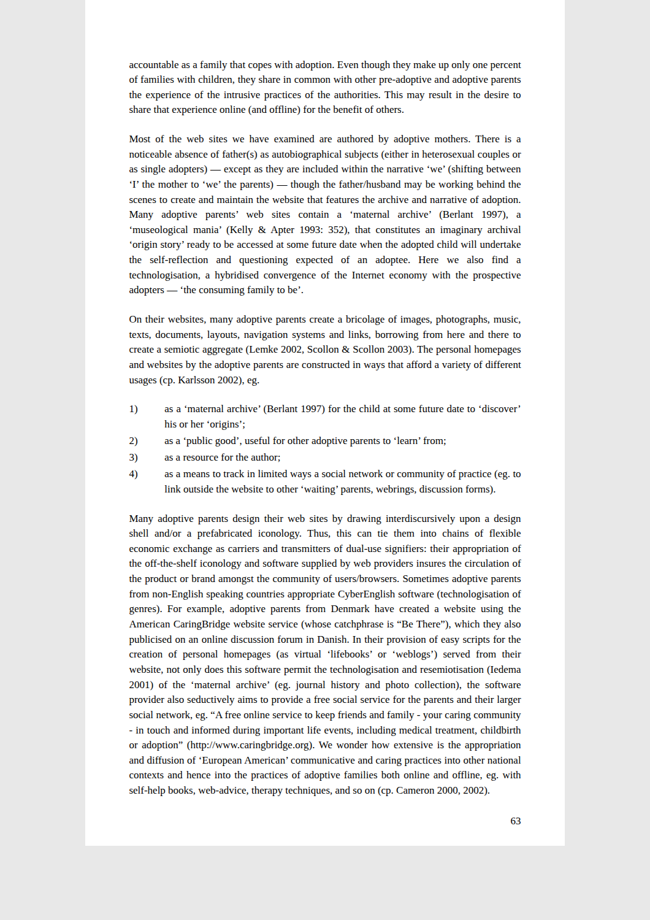accountable as a family that copes with adoption. Even though they make up only one percent of families with children, they share in common with other pre-adoptive and adoptive parents the experience of the intrusive practices of the authorities. This may result in the desire to share that experience online (and offline) for the benefit of others.
Most of the web sites we have examined are authored by adoptive mothers. There is a noticeable absence of father(s) as autobiographical subjects (either in heterosexual couples or as single adopters) — except as they are included within the narrative ‘we’ (shifting between ‘I’ the mother to ‘we’ the parents) — though the father/husband may be working behind the scenes to create and maintain the website that features the archive and narrative of adoption. Many adoptive parents’ web sites contain a ‘maternal archive’ (Berlant 1997), a ‘museological mania’ (Kelly & Apter 1993: 352), that constitutes an imaginary archival ‘origin story’ ready to be accessed at some future date when the adopted child will undertake the self-reflection and questioning expected of an adoptee. Here we also find a technologisation, a hybridised convergence of the Internet economy with the prospective adopters — ‘the consuming family to be’.
On their websites, many adoptive parents create a bricolage of images, photographs, music, texts, documents, layouts, navigation systems and links, borrowing from here and there to create a semiotic aggregate (Lemke 2002, Scollon & Scollon 2003). The personal homepages and websites by the adoptive parents are constructed in ways that afford a variety of different usages (cp. Karlsson 2002), eg.
as a ‘maternal archive’ (Berlant 1997) for the child at some future date to ‘discover’ his or her ‘origins’;
as a ‘public good’, useful for other adoptive parents to ‘learn’ from;
as a resource for the author;
as a means to track in limited ways a social network or community of practice (eg. to link outside the website to other ‘waiting’ parents, webrings, discussion forms).
Many adoptive parents design their web sites by drawing interdiscursively upon a design shell and/or a prefabricated iconology. Thus, this can tie them into chains of flexible economic exchange as carriers and transmitters of dual-use signifiers: their appropriation of the off-the-shelf iconology and software supplied by web providers insures the circulation of the product or brand amongst the community of users/browsers. Sometimes adoptive parents from non-English speaking countries appropriate CyberEnglish software (technologisation of genres). For example, adoptive parents from Denmark have created a website using the American CaringBridge website service (whose catchphrase is “Be There”), which they also publicised on an online discussion forum in Danish. In their provision of easy scripts for the creation of personal homepages (as virtual ‘lifebooks’ or ‘weblogs’) served from their website, not only does this software permit the technologisation and resemiotisation (Iedema 2001) of the ‘maternal archive’ (eg. journal history and photo collection), the software provider also seductively aims to provide a free social service for the parents and their larger social network, eg. “A free online service to keep friends and family - your caring community - in touch and informed during important life events, including medical treatment, childbirth or adoption” (http://www.caringbridge.org). We wonder how extensive is the appropriation and diffusion of ‘European American’ communicative and caring practices into other national contexts and hence into the practices of adoptive families both online and offline, eg. with self-help books, web-advice, therapy techniques, and so on (cp. Cameron 2000, 2002).
63